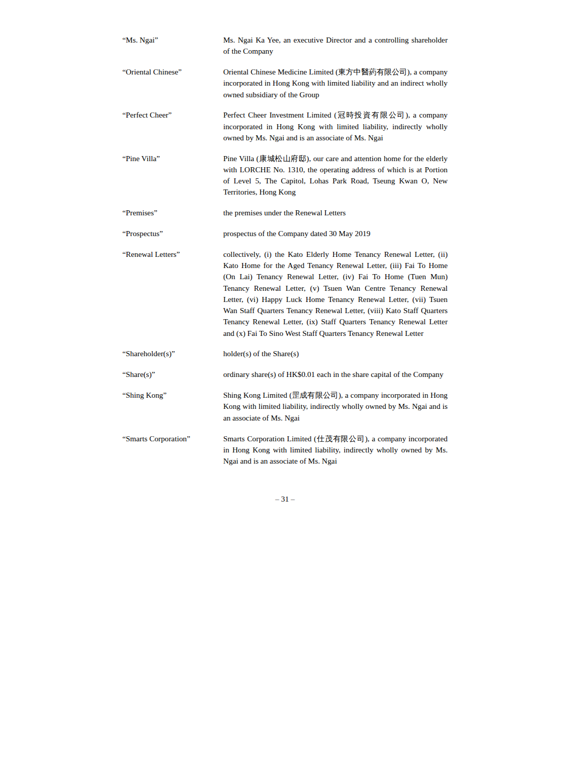| “Ms. Ngai” | Ms. Ngai Ka Yee, an executive Director and a controlling shareholder of the Company |
| “Oriental Chinese” | Oriental Chinese Medicine Limited (東方中醫葯有限公司), a company incorporated in Hong Kong with limited liability and an indirect wholly owned subsidiary of the Group |
| “Perfect Cheer” | Perfect Cheer Investment Limited (冠時投資有限公司), a company incorporated in Hong Kong with limited liability, indirectly wholly owned by Ms. Ngai and is an associate of Ms. Ngai |
| “Pine Villa” | Pine Villa (康城松山府邸), our care and attention home for the elderly with LORCHE No. 1310, the operating address of which is at Portion of Level 5, The Capitol, Lohas Park Road, Tseung Kwan O, New Territories, Hong Kong |
| “Premises” | the premises under the Renewal Letters |
| “Prospectus” | prospectus of the Company dated 30 May 2019 |
| “Renewal Letters” | collectively, (i) the Kato Elderly Home Tenancy Renewal Letter, (ii) Kato Home for the Aged Tenancy Renewal Letter, (iii) Fai To Home (On Lai) Tenancy Renewal Letter, (iv) Fai To Home (Tuen Mun) Tenancy Renewal Letter, (v) Tsuen Wan Centre Tenancy Renewal Letter, (vi) Happy Luck Home Tenancy Renewal Letter, (vii) Tsuen Wan Staff Quarters Tenancy Renewal Letter, (viii) Kato Staff Quarters Tenancy Renewal Letter, (ix) Staff Quarters Tenancy Renewal Letter and (x) Fai To Sino West Staff Quarters Tenancy Renewal Letter |
| “Shareholder(s)” | holder(s) of the Share(s) |
| “Share(s)” | ordinary share(s) of HK$0.01 each in the share capital of the Company |
| “Shing Kong” | Shing Kong Limited (罡成有限公司), a company incorporated in Hong Kong with limited liability, indirectly wholly owned by Ms. Ngai and is an associate of Ms. Ngai |
| “Smarts Corporation” | Smarts Corporation Limited (仕茂有限公司), a company incorporated in Hong Kong with limited liability, indirectly wholly owned by Ms. Ngai and is an associate of Ms. Ngai |
– 31 –